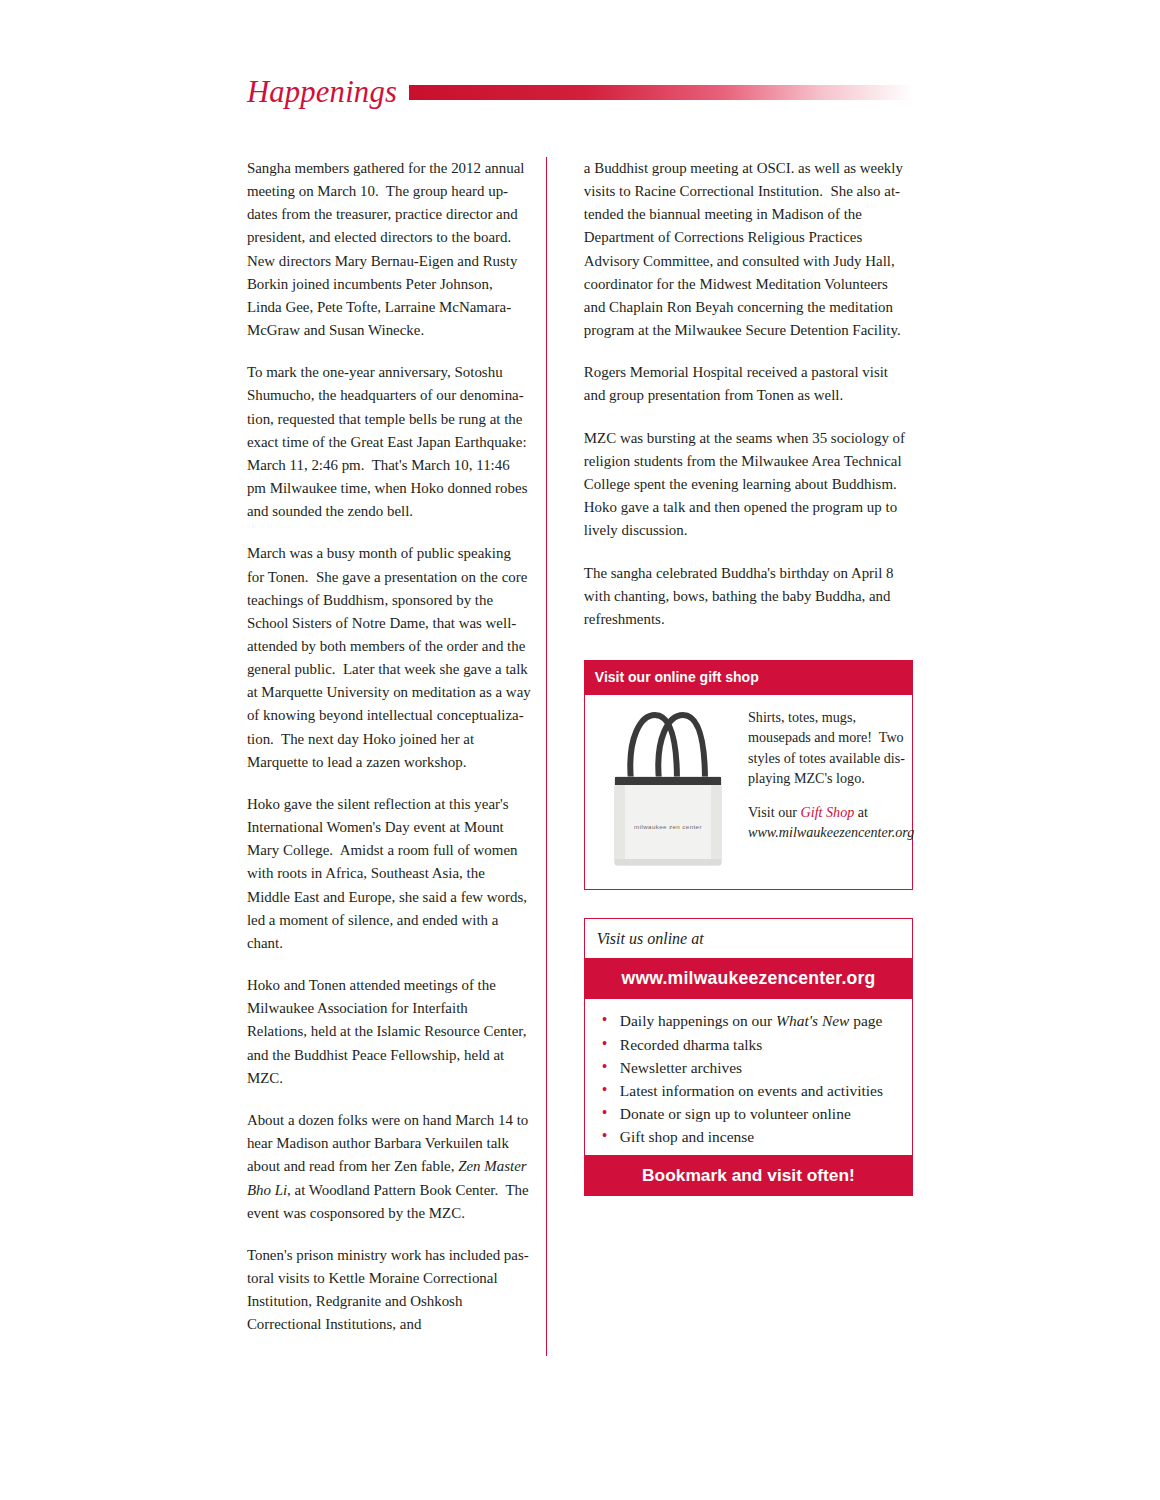Happenings
Sangha members gathered for the 2012 annual meeting on March 10. The group heard updates from the treasurer, practice director and president, and elected directors to the board. New directors Mary Bernau-Eigen and Rusty Borkin joined incumbents Peter Johnson, Linda Gee, Pete Tofte, Larraine McNamara-McGraw and Susan Winecke.
To mark the one-year anniversary, Sotoshu Shumucho, the headquarters of our denomination, requested that temple bells be rung at the exact time of the Great East Japan Earthquake: March 11, 2:46 pm. That's March 10, 11:46 pm Milwaukee time, when Hoko donned robes and sounded the zendo bell.
March was a busy month of public speaking for Tonen. She gave a presentation on the core teachings of Buddhism, sponsored by the School Sisters of Notre Dame, that was well-attended by both members of the order and the general public. Later that week she gave a talk at Marquette University on meditation as a way of knowing beyond intellectual conceptualization. The next day Hoko joined her at Marquette to lead a zazen workshop.
Hoko gave the silent reflection at this year's International Women's Day event at Mount Mary College. Amidst a room full of women with roots in Africa, Southeast Asia, the Middle East and Europe, she said a few words, led a moment of silence, and ended with a chant.
Hoko and Tonen attended meetings of the Milwaukee Association for Interfaith Relations, held at the Islamic Resource Center, and the Buddhist Peace Fellowship, held at MZC.
About a dozen folks were on hand March 14 to hear Madison author Barbara Verkuilen talk about and read from her Zen fable, Zen Master Bho Li, at Woodland Pattern Book Center. The event was cosponsored by the MZC.
Tonen's prison ministry work has included pastoral visits to Kettle Moraine Correctional Institution, Redgranite and Oshkosh Correctional Institutions, and
a Buddhist group meeting at OSCI. as well as weekly visits to Racine Correctional Institution. She also attended the biannual meeting in Madison of the Department of Corrections Religious Practices Advisory Committee, and consulted with Judy Hall, coordinator for the Midwest Meditation Volunteers and Chaplain Ron Beyah concerning the meditation program at the Milwaukee Secure Detention Facility.
Rogers Memorial Hospital received a pastoral visit and group presentation from Tonen as well.
MZC was bursting at the seams when 35 sociology of religion students from the Milwaukee Area Technical College spent the evening learning about Buddhism. Hoko gave a talk and then opened the program up to lively discussion.
The sangha celebrated Buddha's birthday on April 8 with chanting, bows, bathing the baby Buddha, and refreshments.
Visit our online gift shop
milwaukee zen center
Shirts, totes, mugs, mousepads and more! Two styles of totes available displaying MZC's logo.
Visit our Gift Shop at www.milwaukeezencenter.org
Visit us online at
www.milwaukeezencenter.org
Daily happenings on our What's New page
Recorded dharma talks
Newsletter archives
Latest information on events and activities
Donate or sign up to volunteer online
Gift shop and incense
Bookmark and visit often!